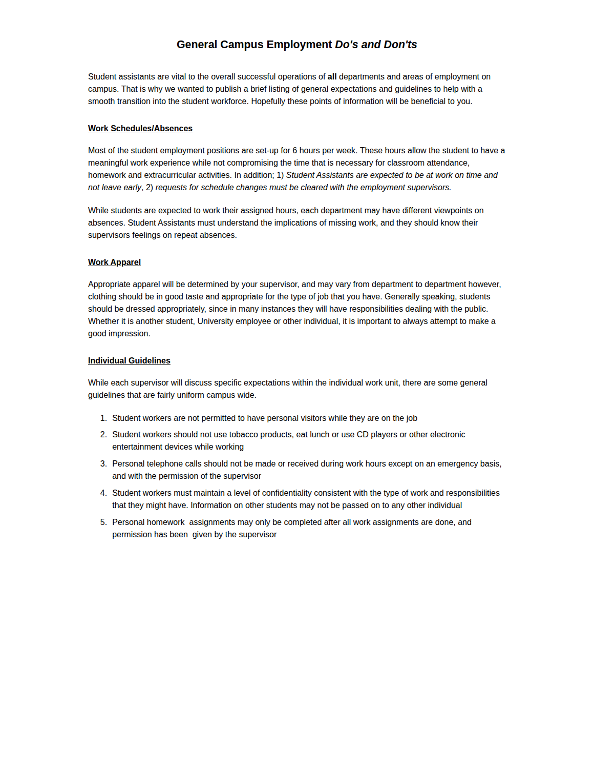General Campus Employment Do's and Don'ts
Student assistants are vital to the overall successful operations of all departments and areas of employment on campus. That is why we wanted to publish a brief listing of general expectations and guidelines to help with a smooth transition into the student workforce. Hopefully these points of information will be beneficial to you.
Work Schedules/Absences
Most of the student employment positions are set-up for 6 hours per week. These hours allow the student to have a meaningful work experience while not compromising the time that is necessary for classroom attendance, homework and extracurricular activities. In addition; 1) Student Assistants are expected to be at work on time and not leave early, 2) requests for schedule changes must be cleared with the employment supervisors.
While students are expected to work their assigned hours, each department may have different viewpoints on absences. Student Assistants must understand the implications of missing work, and they should know their supervisors feelings on repeat absences.
Work Apparel
Appropriate apparel will be determined by your supervisor, and may vary from department to department however, clothing should be in good taste and appropriate for the type of job that you have. Generally speaking, students should be dressed appropriately, since in many instances they will have responsibilities dealing with the public. Whether it is another student, University employee or other individual, it is important to always attempt to make a good impression.
Individual Guidelines
While each supervisor will discuss specific expectations within the individual work unit, there are some general guidelines that are fairly uniform campus wide.
Student workers are not permitted to have personal visitors while they are on the job
Student workers should not use tobacco products, eat lunch or use CD players or other electronic entertainment devices while working
Personal telephone calls should not be made or received during work hours except on an emergency basis, and with the permission of the supervisor
Student workers must maintain a level of confidentiality consistent with the type of work and responsibilities that they might have. Information on other students may not be passed on to any other individual
Personal homework assignments may only be completed after all work assignments are done, and permission has been given by the supervisor